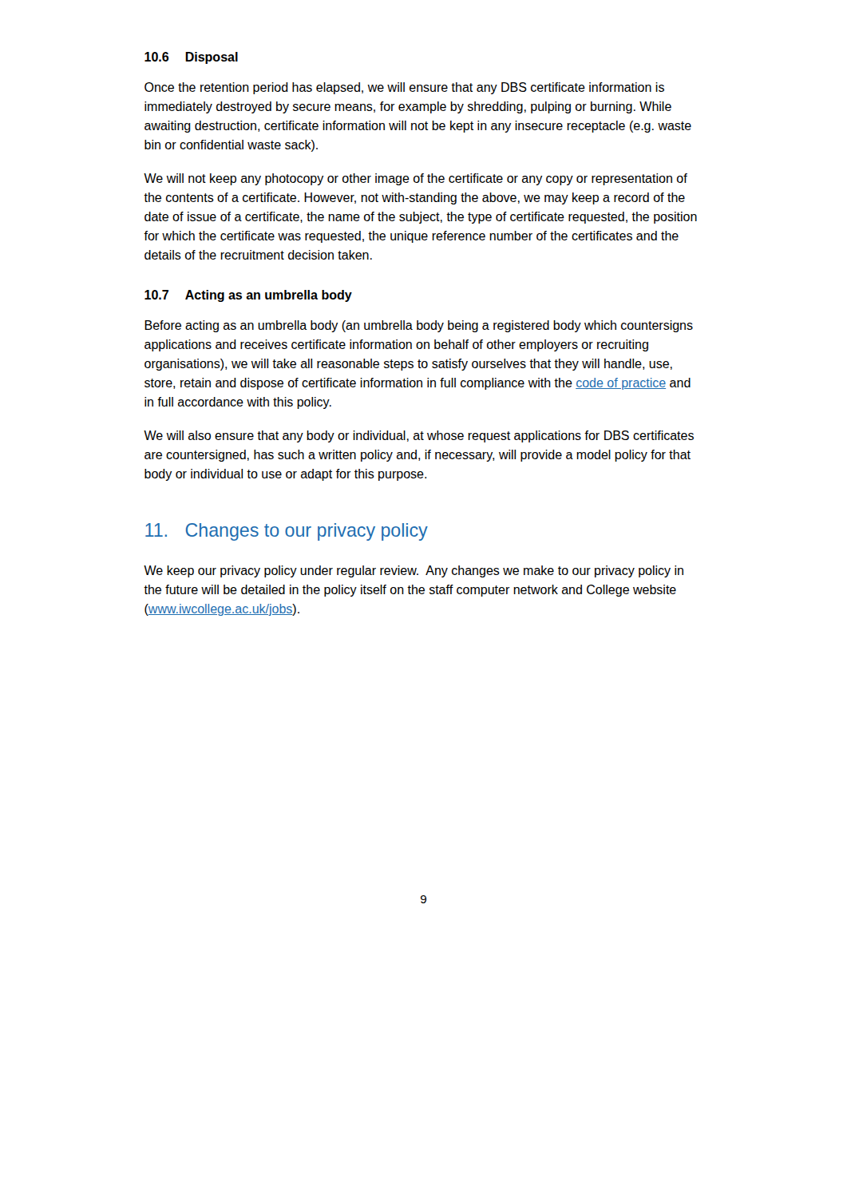10.6 Disposal
Once the retention period has elapsed, we will ensure that any DBS certificate information is immediately destroyed by secure means, for example by shredding, pulping or burning. While awaiting destruction, certificate information will not be kept in any insecure receptacle (e.g. waste bin or confidential waste sack).
We will not keep any photocopy or other image of the certificate or any copy or representation of the contents of a certificate. However, not with-standing the above, we may keep a record of the date of issue of a certificate, the name of the subject, the type of certificate requested, the position for which the certificate was requested, the unique reference number of the certificates and the details of the recruitment decision taken.
10.7 Acting as an umbrella body
Before acting as an umbrella body (an umbrella body being a registered body which countersigns applications and receives certificate information on behalf of other employers or recruiting organisations), we will take all reasonable steps to satisfy ourselves that they will handle, use, store, retain and dispose of certificate information in full compliance with the code of practice and in full accordance with this policy.
We will also ensure that any body or individual, at whose request applications for DBS certificates are countersigned, has such a written policy and, if necessary, will provide a model policy for that body or individual to use or adapt for this purpose.
11. Changes to our privacy policy
We keep our privacy policy under regular review. Any changes we make to our privacy policy in the future will be detailed in the policy itself on the staff computer network and College website (www.iwcollege.ac.uk/jobs).
9